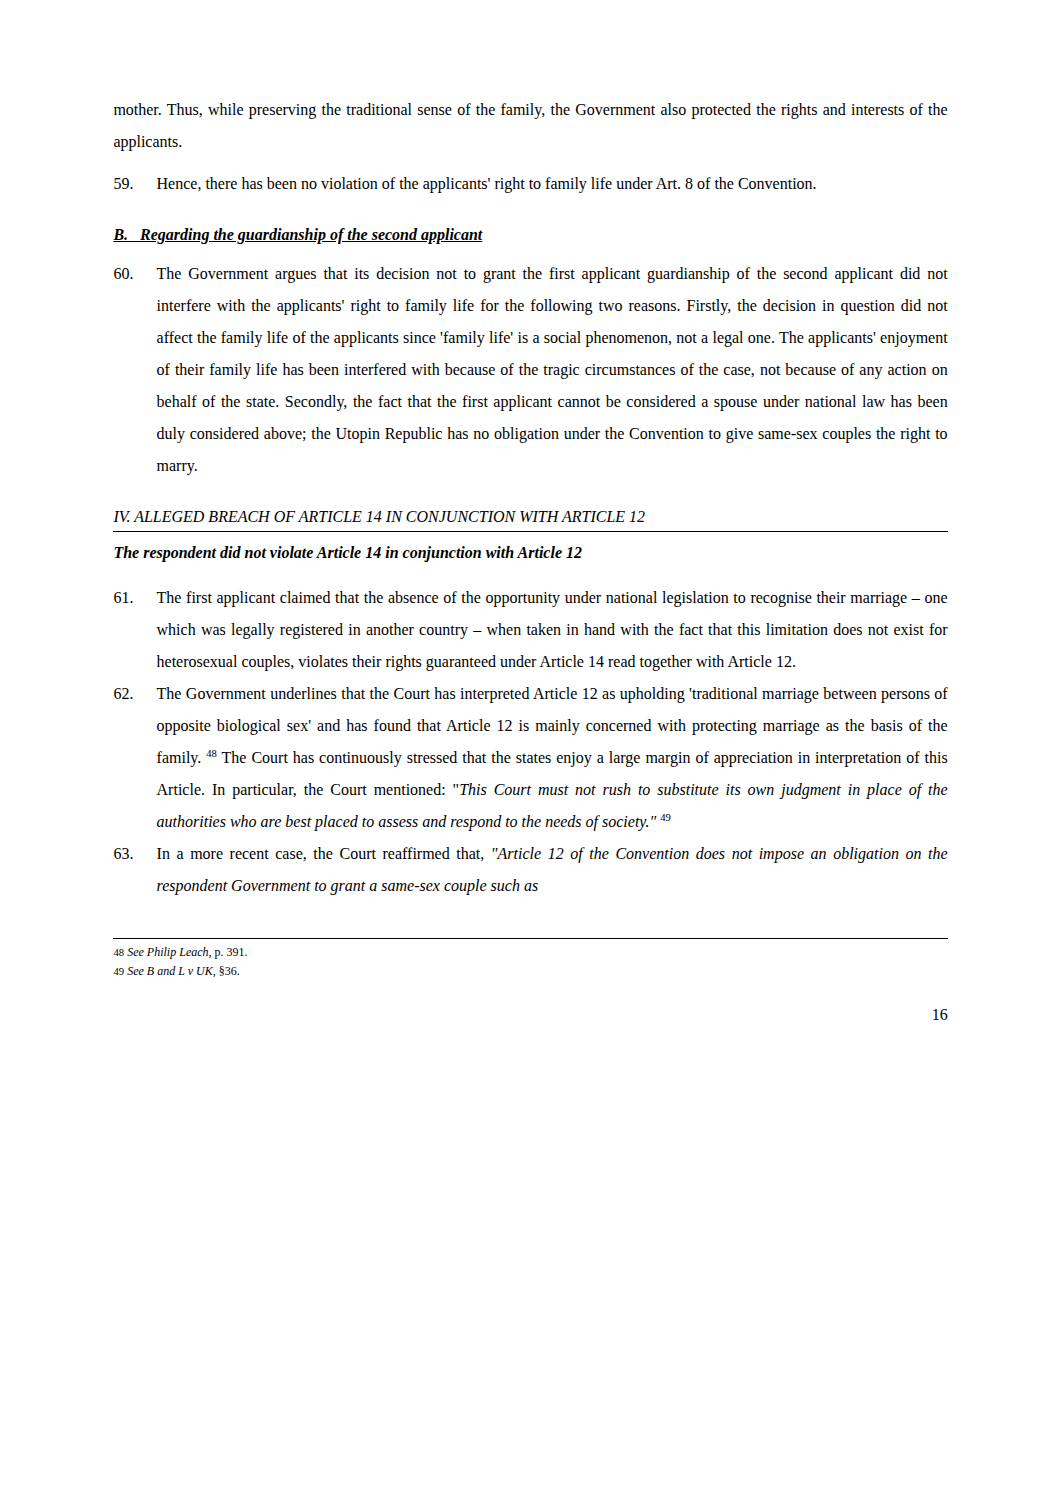mother. Thus, while preserving the traditional sense of the family, the Government also protected the rights and interests of the applicants.
59. Hence, there has been no violation of the applicants' right to family life under Art. 8 of the Convention.
B. Regarding the guardianship of the second applicant
60. The Government argues that its decision not to grant the first applicant guardianship of the second applicant did not interfere with the applicants' right to family life for the following two reasons. Firstly, the decision in question did not affect the family life of the applicants since 'family life' is a social phenomenon, not a legal one. The applicants' enjoyment of their family life has been interfered with because of the tragic circumstances of the case, not because of any action on behalf of the state. Secondly, the fact that the first applicant cannot be considered a spouse under national law has been duly considered above; the Utopin Republic has no obligation under the Convention to give same-sex couples the right to marry.
IV. ALLEGED BREACH OF ARTICLE 14 IN CONJUNCTION WITH ARTICLE 12
The respondent did not violate Article 14 in conjunction with Article 12
61. The first applicant claimed that the absence of the opportunity under national legislation to recognise their marriage – one which was legally registered in another country – when taken in hand with the fact that this limitation does not exist for heterosexual couples, violates their rights guaranteed under Article 14 read together with Article 12.
62. The Government underlines that the Court has interpreted Article 12 as upholding 'traditional marriage between persons of opposite biological sex' and has found that Article 12 is mainly concerned with protecting marriage as the basis of the family. 48 The Court has continuously stressed that the states enjoy a large margin of appreciation in interpretation of this Article. In particular, the Court mentioned: "This Court must not rush to substitute its own judgment in place of the authorities who are best placed to assess and respond to the needs of society." 49
63. In a more recent case, the Court reaffirmed that, "Article 12 of the Convention does not impose an obligation on the respondent Government to grant a same-sex couple such as
48See Philip Leach, p. 391.
49See B and L v UK, §36.
16